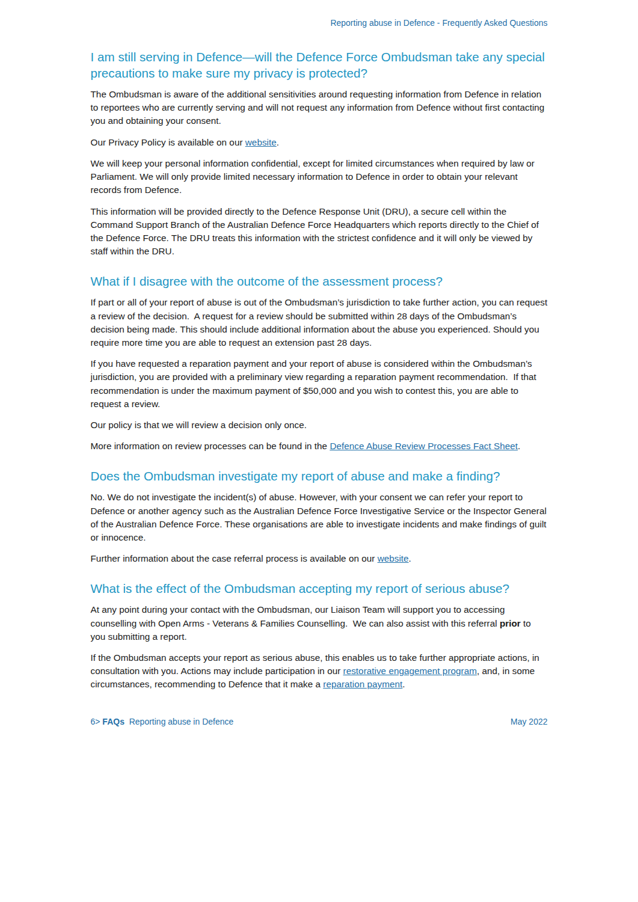Reporting abuse in Defence - Frequently Asked Questions
I am still serving in Defence—will the Defence Force Ombudsman take any special precautions to make sure my privacy is protected?
The Ombudsman is aware of the additional sensitivities around requesting information from Defence in relation to reportees who are currently serving and will not request any information from Defence without first contacting you and obtaining your consent.
Our Privacy Policy is available on our website.
We will keep your personal information confidential, except for limited circumstances when required by law or Parliament. We will only provide limited necessary information to Defence in order to obtain your relevant records from Defence.
This information will be provided directly to the Defence Response Unit (DRU), a secure cell within the Command Support Branch of the Australian Defence Force Headquarters which reports directly to the Chief of the Defence Force. The DRU treats this information with the strictest confidence and it will only be viewed by staff within the DRU.
What if I disagree with the outcome of the assessment process?
If part or all of your report of abuse is out of the Ombudsman’s jurisdiction to take further action, you can request a review of the decision. A request for a review should be submitted within 28 days of the Ombudsman’s decision being made. This should include additional information about the abuse you experienced. Should you require more time you are able to request an extension past 28 days.
If you have requested a reparation payment and your report of abuse is considered within the Ombudsman’s jurisdiction, you are provided with a preliminary view regarding a reparation payment recommendation. If that recommendation is under the maximum payment of $50,000 and you wish to contest this, you are able to request a review.
Our policy is that we will review a decision only once.
More information on review processes can be found in the Defence Abuse Review Processes Fact Sheet.
Does the Ombudsman investigate my report of abuse and make a finding?
No. We do not investigate the incident(s) of abuse. However, with your consent we can refer your report to Defence or another agency such as the Australian Defence Force Investigative Service or the Inspector General of the Australian Defence Force. These organisations are able to investigate incidents and make findings of guilt or innocence.
Further information about the case referral process is available on our website.
What is the effect of the Ombudsman accepting my report of serious abuse?
At any point during your contact with the Ombudsman, our Liaison Team will support you to accessing counselling with Open Arms - Veterans & Families Counselling. We can also assist with this referral prior to you submitting a report.
If the Ombudsman accepts your report as serious abuse, this enables us to take further appropriate actions, in consultation with you. Actions may include participation in our restorative engagement program, and, in some circumstances, recommending to Defence that it make a reparation payment.
6> FAQs Reporting abuse in Defence
May 2022